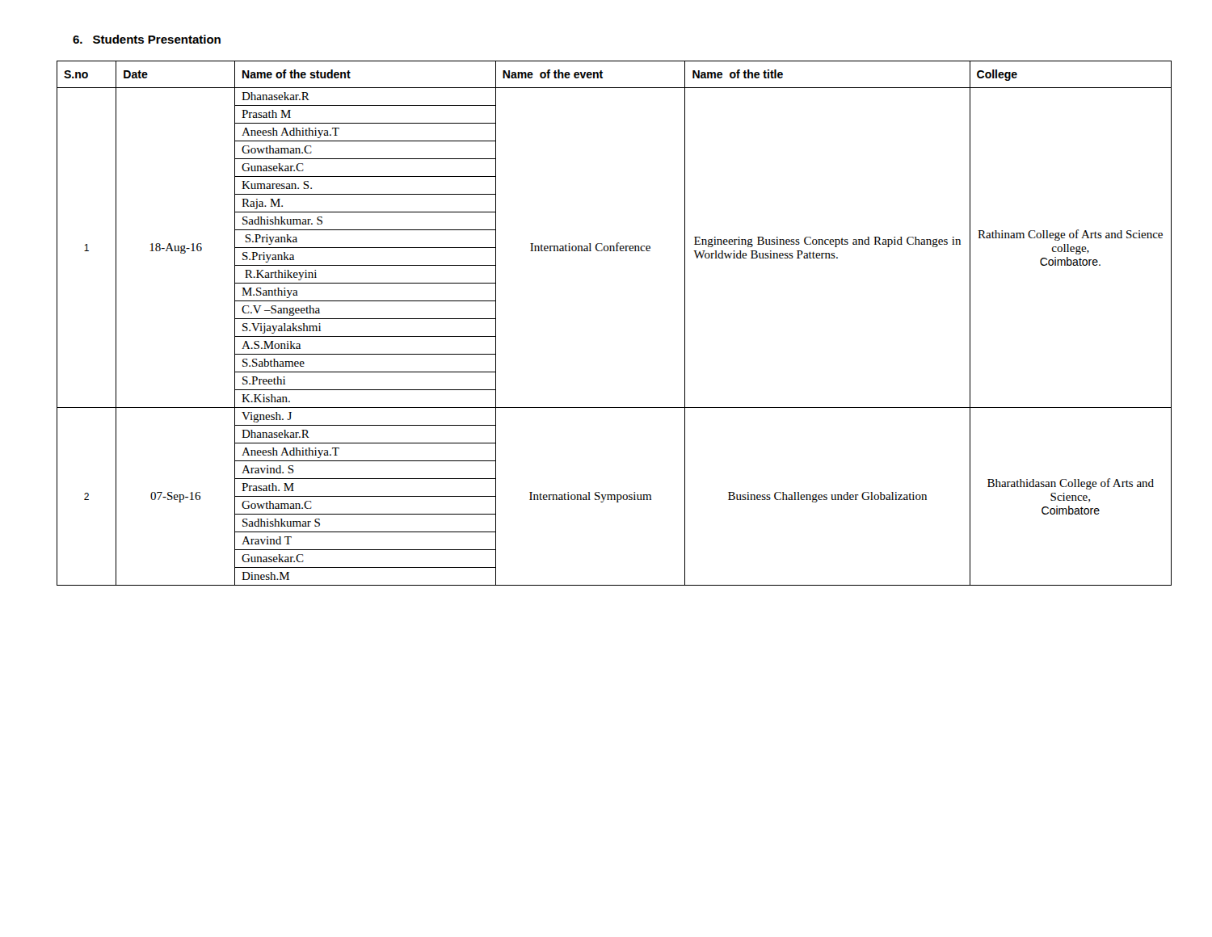6. Students Presentation
| S.no | Date | Name of the student | Name of the event | Name of the title | College |
| --- | --- | --- | --- | --- | --- |
| 1 | 18-Aug-16 | / Dhanasekar.R / / Prasath M / / Aneesh Adhithiya.T / / Gowthaman.C / / Gunasekar.C / / Kumaresan. S. / / Raja. M. / / Sadhishkumar. S / / S.Priyanka / / S.Priyanka / / R.Karthikeyini / / M.Santhiya / / C.V –Sangeetha / / S.Vijayalakshmi / / A.S.Monika / / S.Sabthamee / / S.Preethi / / K.Kishan. / | International Conference | Engineering Business Concepts and Rapid Changes in Worldwide Business Patterns. | Rathinam College of Arts and Science college, Coimbatore. |
| 2 | 07-Sep-16 | / Vignesh. J / / Dhanasekar.R / / Aneesh Adhithiya.T / / Aravind. S / / Prasath. M / / Gowthaman.C / / Sadhishkumar S / / Aravind T / / Gunasekar.C / / Dinesh.M / | International Symposium | Business Challenges under Globalization | Bharathidasan College of Arts and Science, Coimbatore |